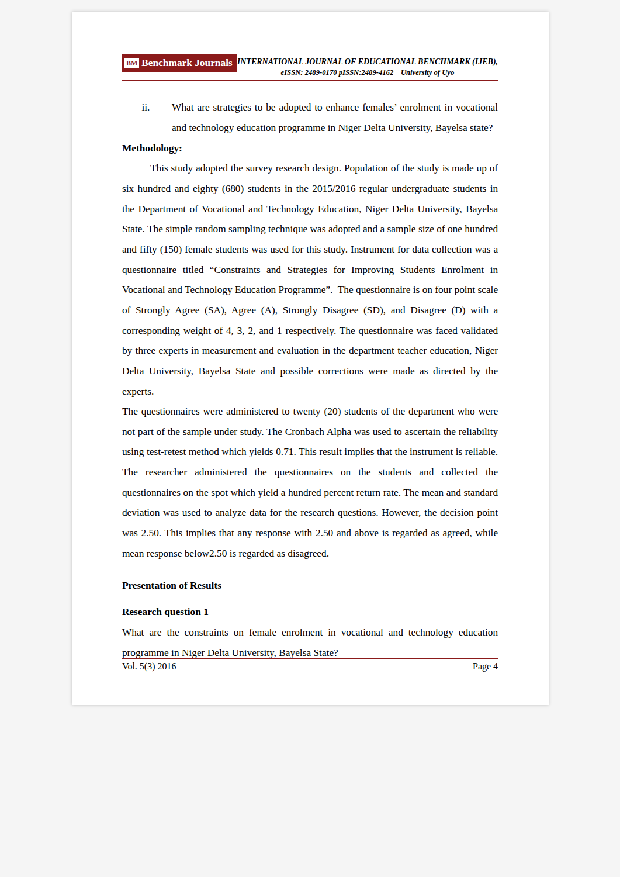BMBenchmark Journals
INTERNATIONAL JOURNAL OF EDUCATIONAL BENCHMARK (IJEB),
eISSN: 2489-0170 pISSN:2489-4162 University of Uyo
ii. What are strategies to be adopted to enhance females’ enrolment in vocational and technology education programme in Niger Delta University, Bayelsa state?
Methodology:
This study adopted the survey research design. Population of the study is made up of six hundred and eighty (680) students in the 2015/2016 regular undergraduate students in the Department of Vocational and Technology Education, Niger Delta University, Bayelsa State. The simple random sampling technique was adopted and a sample size of one hundred and fifty (150) female students was used for this study. Instrument for data collection was a questionnaire titled “Constraints and Strategies for Improving Students Enrolment in Vocational and Technology Education Programme”. The questionnaire is on four point scale of Strongly Agree (SA), Agree (A), Strongly Disagree (SD), and Disagree (D) with a corresponding weight of 4, 3, 2, and 1 respectively. The questionnaire was faced validated by three experts in measurement and evaluation in the department teacher education, Niger Delta University, Bayelsa State and possible corrections were made as directed by the experts.
The questionnaires were administered to twenty (20) students of the department who were not part of the sample under study. The Cronbach Alpha was used to ascertain the reliability using test-retest method which yields 0.71. This result implies that the instrument is reliable. The researcher administered the questionnaires on the students and collected the questionnaires on the spot which yield a hundred percent return rate. The mean and standard deviation was used to analyze data for the research questions. However, the decision point was 2.50. This implies that any response with 2.50 and above is regarded as agreed, while mean response below2.50 is regarded as disagreed.
Presentation of Results
Research question 1
What are the constraints on female enrolment in vocational and technology education programme in Niger Delta University, Bayelsa State?
Vol. 5(3) 2016 Page 4